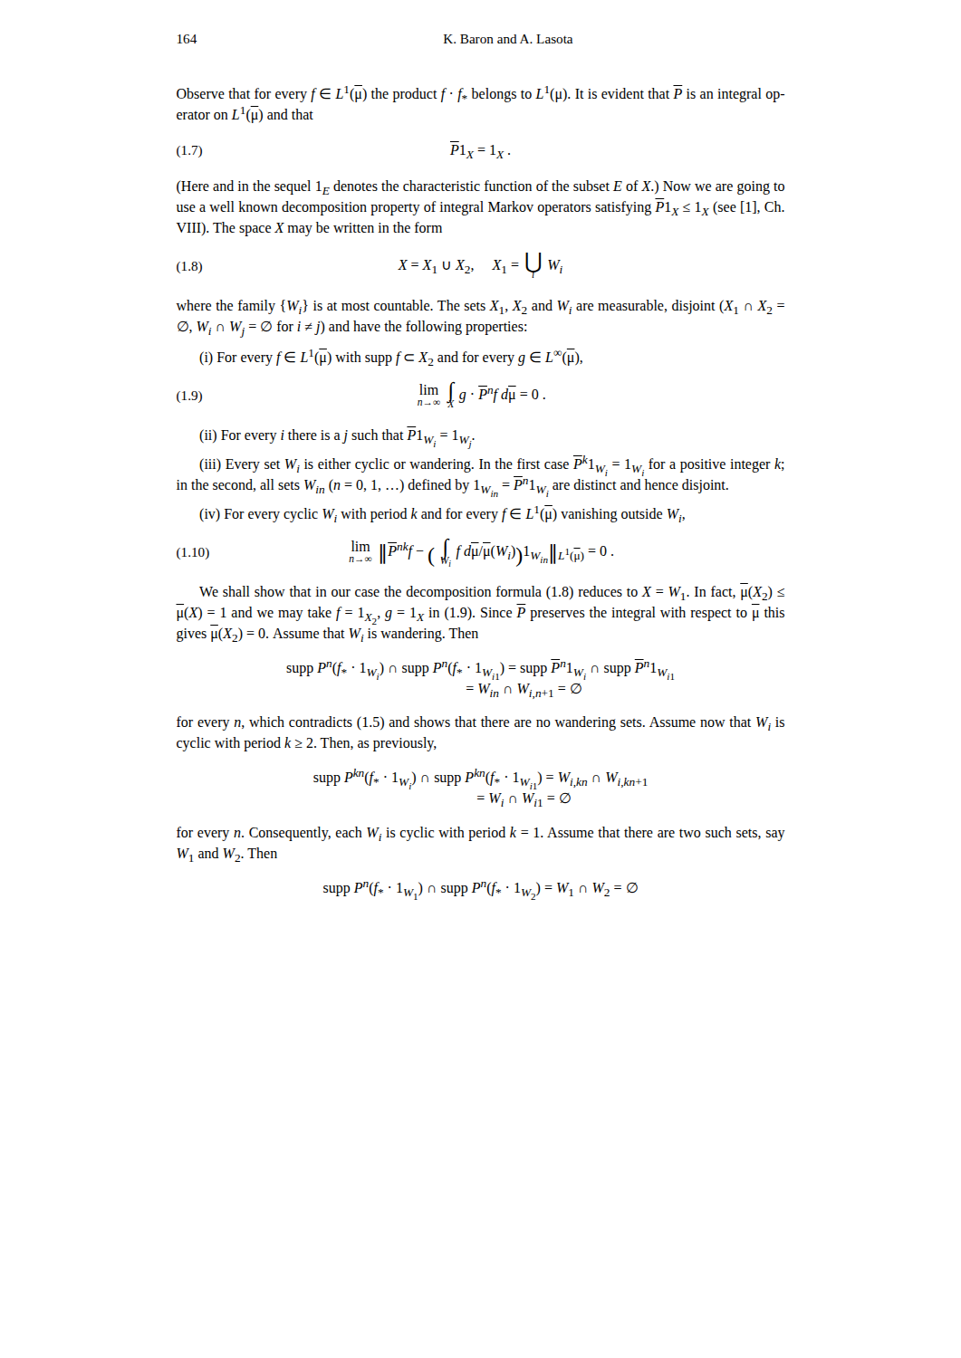164 K. Baron and A. Lasota
Observe that for every f ∈ L1(μ) the product f · f* belongs to L1(μ). It is evident that P is an integral operator on L1(μ) and that
(1.7) P1X = 1X .
(Here and in the sequel 1E denotes the characteristic function of the subset E of X.) Now we are going to use a well known decomposition property of integral Markov operators satisfying P1X ≤ 1X (see [1], Ch. VIII). The space X may be written in the form
(1.8) X = X1 ∪ X2, X1 = ⋃i Wi
where the family {Wi} is at most countable. The sets X1, X2 and Wi are measurable, disjoint (X1 ∩ X2 = ∅, Wi ∩ Wj = ∅ for i ≠ j) and have the following properties:
(i) For every f ∈ L1(μ) with supp f ⊂ X2 and for every g ∈ L∞(μ),
(1.9) lim n→∞ ∫X g · Pnf dμ = 0 .
(ii) For every i there is a j such that P1Wi = 1Wj.
(iii) Every set Wi is either cyclic or wandering. In the first case Pk1Wi = 1Wi for a positive integer k; in the second, all sets Win (n = 0, 1, …) defined by 1Win = Pn1Wi are distinct and hence disjoint.
(iv) For every cyclic Wi with period k and for every f ∈ L1(μ) vanishing outside Wi,
(1.10) lim n→∞ ∥Pnkf − ( ∫Wi f dμ/μ(Wi)) 1Win∥L1(μ) = 0 .
We shall show that in our case the decomposition formula (1.8) reduces to X = W1. In fact, μ(X2) ≤ μ(X) = 1 and we may take f = 1X2, g = 1X in (1.9). Since P preserves the integral with respect to μ this gives μ(X2) = 0. Assume that Wi is wandering. Then
supp Pn(f* · 1Wi) ∩ supp Pn(f* · 1Wi1) = supp Pn1Wi ∩ supp Pn1Wi1
= Win ∩ Wi,n+1 = ∅
for every n, which contradicts (1.5) and shows that there are no wandering sets. Assume now that Wi is cyclic with period k ≥ 2. Then, as previously,
supp Pkn(f* · 1Wi) ∩ supp Pkn(f* · 1Wi1) = Wi,kn ∩ Wi,kn+1
= Wi ∩ Wi1 = ∅
for every n. Consequently, each Wi is cyclic with period k = 1. Assume that there are two such sets, say W1 and W2. Then
supp Pn(f* · 1W1) ∩ supp Pn(f* · 1W2) = W1 ∩ W2 = ∅